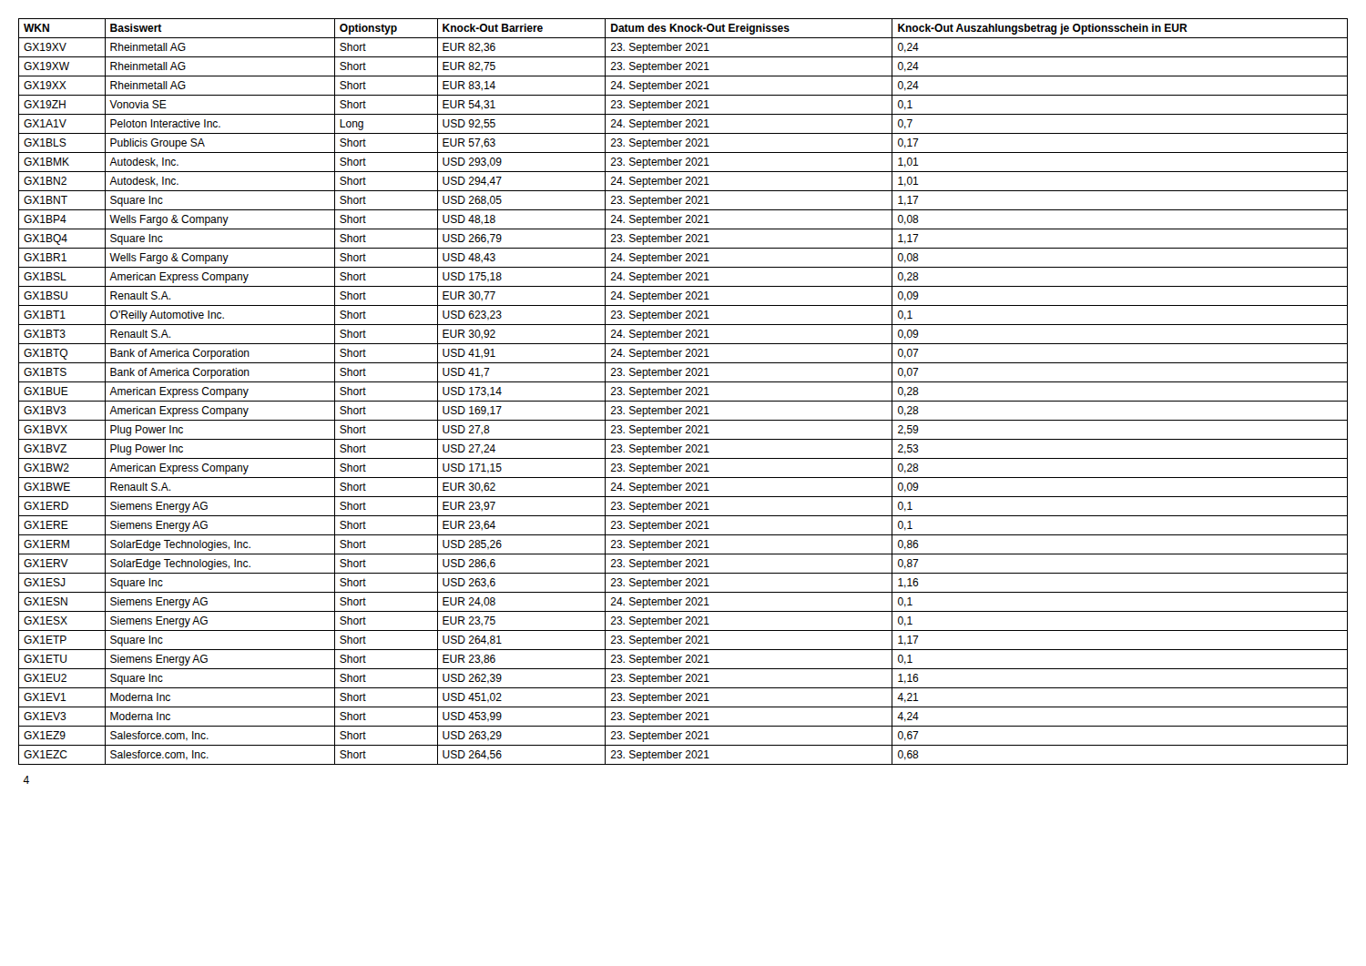| WKN | Basiswert | Optionstyp | Knock-Out Barriere | Datum des Knock-Out Ereignisses | Knock-Out Auszahlungsbetrag je Optionsschein in EUR |
| --- | --- | --- | --- | --- | --- |
| GX19XV | Rheinmetall AG | Short | EUR 82,36 | 23. September 2021 | 0,24 |
| GX19XW | Rheinmetall AG | Short | EUR 82,75 | 23. September 2021 | 0,24 |
| GX19XX | Rheinmetall AG | Short | EUR 83,14 | 24. September 2021 | 0,24 |
| GX19ZH | Vonovia SE | Short | EUR 54,31 | 23. September 2021 | 0,1 |
| GX1A1V | Peloton Interactive Inc. | Long | USD 92,55 | 24. September 2021 | 0,7 |
| GX1BLS | Publicis Groupe SA | Short | EUR 57,63 | 23. September 2021 | 0,17 |
| GX1BMK | Autodesk, Inc. | Short | USD 293,09 | 23. September 2021 | 1,01 |
| GX1BN2 | Autodesk, Inc. | Short | USD 294,47 | 24. September 2021 | 1,01 |
| GX1BNT | Square Inc | Short | USD 268,05 | 23. September 2021 | 1,17 |
| GX1BP4 | Wells Fargo & Company | Short | USD 48,18 | 24. September 2021 | 0,08 |
| GX1BQ4 | Square Inc | Short | USD 266,79 | 23. September 2021 | 1,17 |
| GX1BR1 | Wells Fargo & Company | Short | USD 48,43 | 24. September 2021 | 0,08 |
| GX1BSL | American Express Company | Short | USD 175,18 | 24. September 2021 | 0,28 |
| GX1BSU | Renault S.A. | Short | EUR 30,77 | 24. September 2021 | 0,09 |
| GX1BT1 | O'Reilly Automotive Inc. | Short | USD 623,23 | 23. September 2021 | 0,1 |
| GX1BT3 | Renault S.A. | Short | EUR 30,92 | 24. September 2021 | 0,09 |
| GX1BTQ | Bank of America Corporation | Short | USD 41,91 | 24. September 2021 | 0,07 |
| GX1BTS | Bank of America Corporation | Short | USD 41,7 | 23. September 2021 | 0,07 |
| GX1BUE | American Express Company | Short | USD 173,14 | 23. September 2021 | 0,28 |
| GX1BV3 | American Express Company | Short | USD 169,17 | 23. September 2021 | 0,28 |
| GX1BVX | Plug Power Inc | Short | USD 27,8 | 23. September 2021 | 2,59 |
| GX1BVZ | Plug Power Inc | Short | USD 27,24 | 23. September 2021 | 2,53 |
| GX1BW2 | American Express Company | Short | USD 171,15 | 23. September 2021 | 0,28 |
| GX1BWE | Renault S.A. | Short | EUR 30,62 | 24. September 2021 | 0,09 |
| GX1ERD | Siemens Energy AG | Short | EUR 23,97 | 23. September 2021 | 0,1 |
| GX1ERE | Siemens Energy AG | Short | EUR 23,64 | 23. September 2021 | 0,1 |
| GX1ERM | SolarEdge Technologies, Inc. | Short | USD 285,26 | 23. September 2021 | 0,86 |
| GX1ERV | SolarEdge Technologies, Inc. | Short | USD 286,6 | 23. September 2021 | 0,87 |
| GX1ESJ | Square Inc | Short | USD 263,6 | 23. September 2021 | 1,16 |
| GX1ESN | Siemens Energy AG | Short | EUR 24,08 | 24. September 2021 | 0,1 |
| GX1ESX | Siemens Energy AG | Short | EUR 23,75 | 23. September 2021 | 0,1 |
| GX1ETP | Square Inc | Short | USD 264,81 | 23. September 2021 | 1,17 |
| GX1ETU | Siemens Energy AG | Short | EUR 23,86 | 23. September 2021 | 0,1 |
| GX1EU2 | Square Inc | Short | USD 262,39 | 23. September 2021 | 1,16 |
| GX1EV1 | Moderna Inc | Short | USD 451,02 | 23. September 2021 | 4,21 |
| GX1EV3 | Moderna Inc | Short | USD 453,99 | 23. September 2021 | 4,24 |
| GX1EZ9 | Salesforce.com, Inc. | Short | USD 263,29 | 23. September 2021 | 0,67 |
| GX1EZC | Salesforce.com, Inc. | Short | USD 264,56 | 23. September 2021 | 0,68 |
| 4 |